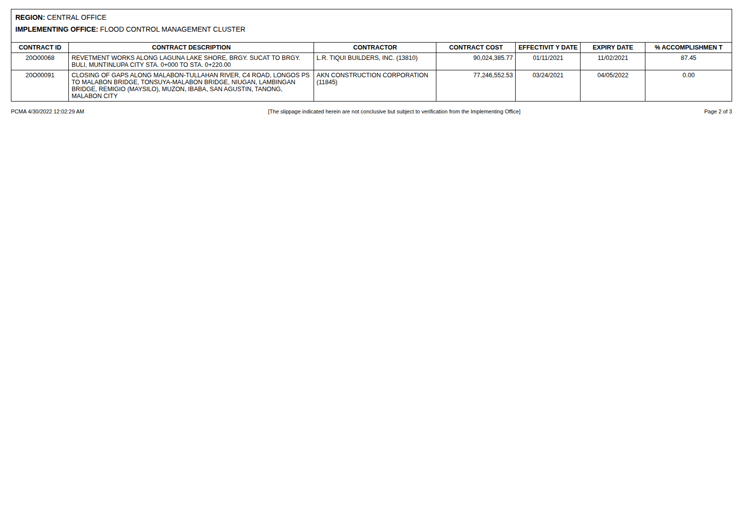REGION: CENTRAL OFFICE
IMPLEMENTING OFFICE: FLOOD CONTROL MANAGEMENT CLUSTER
| CONTRACT ID | CONTRACT DESCRIPTION | CONTRACTOR | CONTRACT COST | EFFECTIVIT Y DATE | EXPIRY DATE | % ACCOMPLISHMEN T |
| --- | --- | --- | --- | --- | --- | --- |
| 20O00068 | REVETMENT WORKS ALONG LAGUNA LAKE SHORE, BRGY. SUCAT TO BRGY. BULI, MUNTINLUPA CITY STA. 0+000 TO STA. 0+220.00 | L.R. TIQUI BUILDERS, INC. (13810) | 90,024,385.77 | 01/11/2021 | 11/02/2021 | 87.45 |
| 20O00091 | CLOSING OF GAPS ALONG MALABON-TULLAHAN RIVER, C4 ROAD, LONGOS PS TO MALABON BRIDGE, TONSUYA-MALABON BRIDGE, NIUGAN, LAMBINGAN BRIDGE, REMIGIO (MAYSILO), MUZON, IBABA, SAN AGUSTIN, TANONG, MALABON CITY | AKN CONSTRUCTION CORPORATION (11845) | 77,246,552.53 | 03/24/2021 | 04/05/2022 | 0.00 |
PCMA 4/30/2022 12:02:29 AM
[The slippage indicated herein are not conclusive but subject to verification from the Implementing Office]
Page 2 of 3